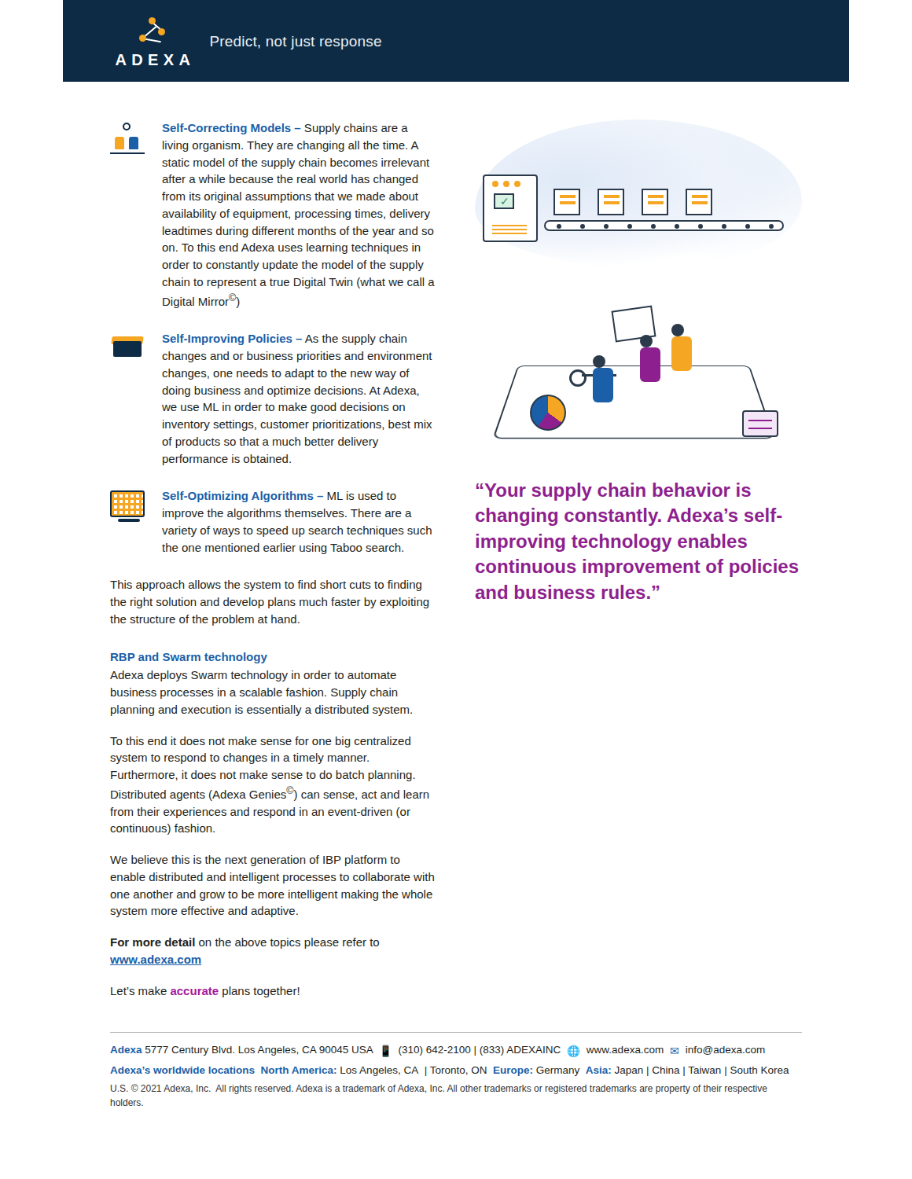ADEXA
Predict, not just response
Self-Correcting Models – Supply chains are a living organism. They are changing all the time. A static model of the supply chain becomes irrelevant after a while because the real world has changed from its original assumptions that we made about availability of equipment, processing times, delivery leadtimes during different months of the year and so on. To this end Adexa uses learning techniques in order to constantly update the model of the supply chain to represent a true Digital Twin (what we call a Digital Mirror©)
Self-Improving Policies – As the supply chain changes and or business priorities and environment changes, one needs to adapt to the new way of doing business and optimize decisions. At Adexa, we use ML in order to make good decisions on inventory settings, customer prioritizations, best mix of products so that a much better delivery performance is obtained.
Self-Optimizing Algorithms – ML is used to improve the algorithms themselves. There are a variety of ways to speed up search techniques such the one mentioned earlier using Taboo search.
This approach allows the system to find short cuts to finding the right solution and develop plans much faster by exploiting the structure of the problem at hand.
RBP and Swarm technology
Adexa deploys Swarm technology in order to automate business processes in a scalable fashion. Supply chain planning and execution is essentially a distributed system.
To this end it does not make sense for one big centralized system to respond to changes in a timely manner. Furthermore, it does not make sense to do batch planning. Distributed agents (Adexa Genies©) can sense, act and learn from their experiences and respond in an event-driven (or continuous) fashion.
We believe this is the next generation of IBP platform to enable distributed and intelligent processes to collaborate with one another and grow to be more intelligent making the whole system more effective and adaptive.
For more detail on the above topics please refer to www.adexa.com
Let’s make accurate plans together!
“Your supply chain behavior is changing constantly. Adexa’s self-improving technology enables continuous improvement of policies and business rules.”
Adexa 5777 Century Blvd. Los Angeles, CA 90045 USA 📱 (310) 642-2100 | (833) ADEXAINC 🌐 www.adexa.com ✉ info@adexa.com
Adexa’s worldwide locations North America: Los Angeles, CA | Toronto, ON Europe: Germany Asia: Japan | China | Taiwan | South Korea
U.S. © 2021 Adexa, Inc. All rights reserved. Adexa is a trademark of Adexa, Inc. All other trademarks or registered trademarks are property of their respective holders.